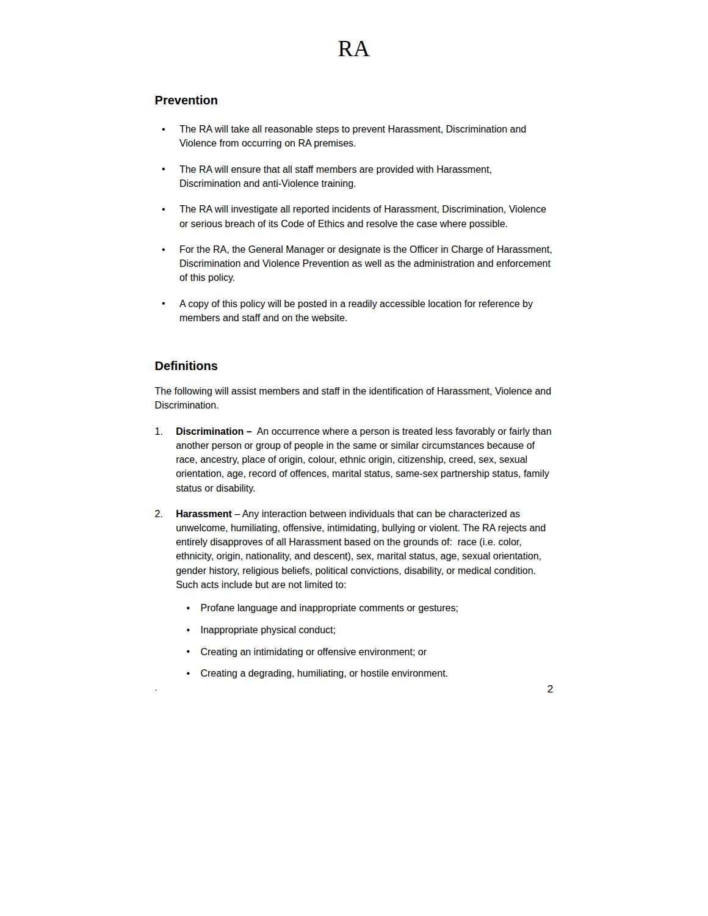RA
Prevention
The RA will take all reasonable steps to prevent Harassment, Discrimination and Violence from occurring on RA premises.
The RA will ensure that all staff members are provided with Harassment, Discrimination and anti-Violence training.
The RA will investigate all reported incidents of Harassment, Discrimination, Violence or serious breach of its Code of Ethics and resolve the case where possible.
For the RA, the General Manager or designate is the Officer in Charge of Harassment, Discrimination and Violence Prevention as well as the administration and enforcement of this policy.
A copy of this policy will be posted in a readily accessible location for reference by members and staff and on the website.
Definitions
The following will assist members and staff in the identification of Harassment, Violence and Discrimination.
Discrimination – An occurrence where a person is treated less favorably or fairly than another person or group of people in the same or similar circumstances because of race, ancestry, place of origin, colour, ethnic origin, citizenship, creed, sex, sexual orientation, age, record of offences, marital status, same-sex partnership status, family status or disability.
Harassment – Any interaction between individuals that can be characterized as unwelcome, humiliating, offensive, intimidating, bullying or violent. The RA rejects and entirely disapproves of all Harassment based on the grounds of: race (i.e. color, ethnicity, origin, nationality, and descent), sex, marital status, age, sexual orientation, gender history, religious beliefs, political convictions, disability, or medical condition. Such acts include but are not limited to:
Profane language and inappropriate comments or gestures;
Inappropriate physical conduct;
Creating an intimidating or offensive environment; or
Creating a degrading, humiliating, or hostile environment.
. 2